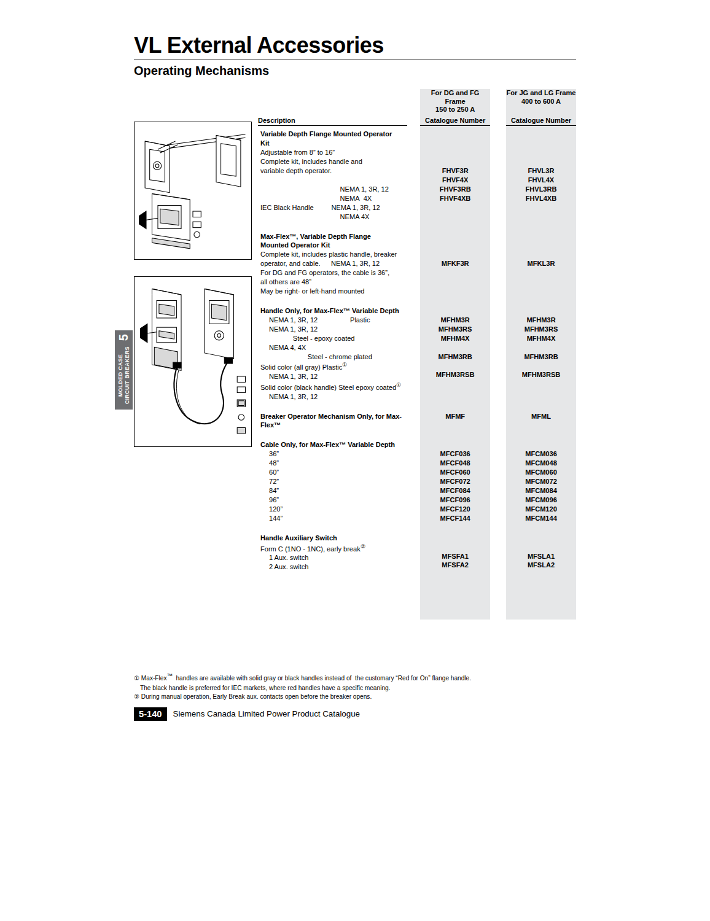VL External Accessories
Operating Mechanisms
5
MOLDED CASE
CIRCUIT BREAKERS
| | | For DG and FG Frame 150 to 250 A | | For JG and LG Frame 400 to 600 A |
| --- | --- | --- | --- | --- |
| Description | | Catalogue Number | | Catalogue Number |
| Variable Depth Flange Mounted Operator Kit Adjustable from 8” to 16” Complete kit, includes handle and variable depth operator. NEMA 1, 3R, 12 NEMA 4X IEC Black Handle NEMA 1, 3R, 12 NEMA 4X | | FHVF3R FHVF4X FHVF3RB FHVF4XB | | FHVL3R FHVL4X FHVL3RB FHVL4XB |
| Max-Flex™, Variable Depth Flange Mounted Operator Kit Complete kit, includes plastic handle, breaker operator, and cable. NEMA 1, 3R, 12 For DG and FG operators, the cable is 36”, all others are 48” May be right- or left-hand mounted | | MFKF3R | | MFKL3R |
| Handle Only, for Max-Flex™ Variable Depth NEMA 1, 3R, 12 Plastic NEMA 1, 3R, 12 Steel - epoxy coated NEMA 4, 4X Steel - chrome plated Solid color (all gray) Plastic ① NEMA 1, 3R, 12 Solid color (black handle) Steel epoxy coated ① NEMA 1, 3R, 12 | | MFHM3R MFHM3RS MFHM4X MFHM3RB MFHM3RSB | | MFHM3R MFHM3RS MFHM4X MFHM3RB MFHM3RSB |
| Breaker Operator Mechanism Only, for Max-Flex™ | | MFMF | | MFML |
| Cable Only, for Max-Flex™ Variable Depth 36” 48” 60” 72” 84” 96” 120” 144” | | MFCF036 MFCF048 MFCF060 MFCF072 MFCF084 MFCF096 MFCF120 MFCF144 | | MFCM036 MFCM048 MFCM060 MFCM072 MFCM084 MFCM096 MFCM120 MFCM144 |
| Handle Auxiliary Switch Form C (1NO - 1NC), early break ② 1 Aux. switch 2 Aux. switch | | MFSFA1 MFSFA2 | | MFSLA1 MFSLA2 |
① Max-Flex™ handles are available with solid gray or black handles instead of the customary “Red for On” flange handle.
The black handle is preferred for IEC markets, where red handles have a specific meaning.
② During manual operation, Early Break aux. contacts open before the breaker opens.
5-140 Siemens Canada Limited Power Product Catalogue